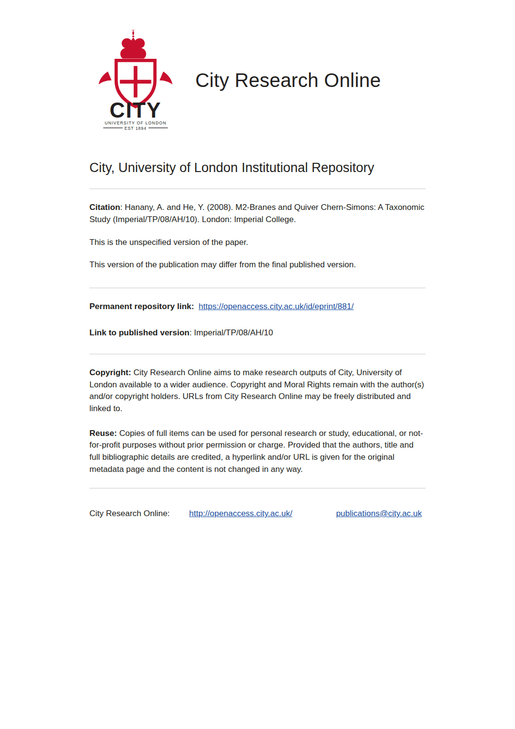City, University of London crest and wordmark CITY UNIVERSITY OF LONDON EST 1894
City Research Online
City, University of London Institutional Repository
Citation: Hanany, A. and He, Y. (2008). M2-Branes and Quiver Chern-Simons: A Taxonomic Study (Imperial/TP/08/AH/10). London: Imperial College.
This is the unspecified version of the paper.
This version of the publication may differ from the final published version.
Permanent repository link: https://openaccess.city.ac.uk/id/eprint/881/
Link to published version: Imperial/TP/08/AH/10
Copyright: City Research Online aims to make research outputs of City, University of London available to a wider audience. Copyright and Moral Rights remain with the author(s) and/or copyright holders. URLs from City Research Online may be freely distributed and linked to.
Reuse: Copies of full items can be used for personal research or study, educational, or not-for-profit purposes without prior permission or charge. Provided that the authors, title and full bibliographic details are credited, a hyperlink and/or URL is given for the original metadata page and the content is not changed in any way.
City Research Online:
http://openaccess.city.ac.uk/ publications@city.ac.uk